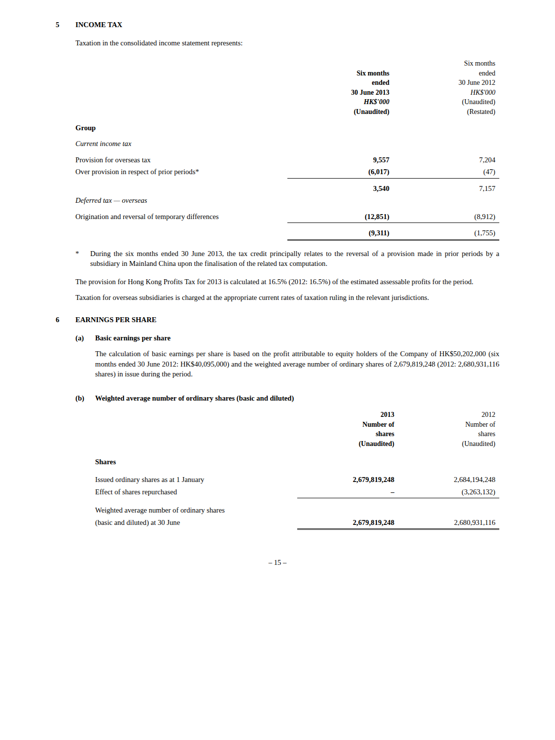5
Income Tax
Taxation in the consolidated income statement represents:
| | Six months ended 30 June 2013 HK$'000 (Unaudited) | Six months ended 30 June 2012 HK$'000 (Unaudited) (Restated) |
| --- | --- | --- |
| Group | | |
| Current income tax | | |
| Provision for overseas tax | 9,557 | 7,204 |
| Over provision in respect of prior periods* | (6,017) | (47) |
| | 3,540 | 7,157 |
| Deferred tax — overseas | | |
| Origination and reversal of temporary differences | (12,851) | (8,912) |
| | (9,311) | (1,755) |
*
During the six months ended 30 June 2013, the tax credit principally relates to the reversal of a provision made in prior periods by a subsidiary in Mainland China upon the finalisation of the related tax computation.
The provision for Hong Kong Profits Tax for 2013 is calculated at 16.5% (2012: 16.5%) of the estimated assessable profits for the period.
Taxation for overseas subsidiaries is charged at the appropriate current rates of taxation ruling in the relevant jurisdictions.
6
Earnings Per Share
(a)
Basic earnings per share
The calculation of basic earnings per share is based on the profit attributable to equity holders of the Company of HK$50,202,000 (six months ended 30 June 2012: HK$40,095,000) and the weighted average number of ordinary shares of 2,679,819,248 (2012: 2,680,931,116 shares) in issue during the period.
(b)
Weighted average number of ordinary shares (basic and diluted)
| | 2013 Number of shares (Unaudited) | 2012 Number of shares (Unaudited) |
| --- | --- | --- |
| Shares | | |
| Issued ordinary shares as at 1 January | 2,679,819,248 | 2,684,194,248 |
| Effect of shares repurchased | – | (3,263,132) |
| Weighted average number of ordinary shares | | |
| (basic and diluted) at 30 June | 2,679,819,248 | 2,680,931,116 |
– 15 –